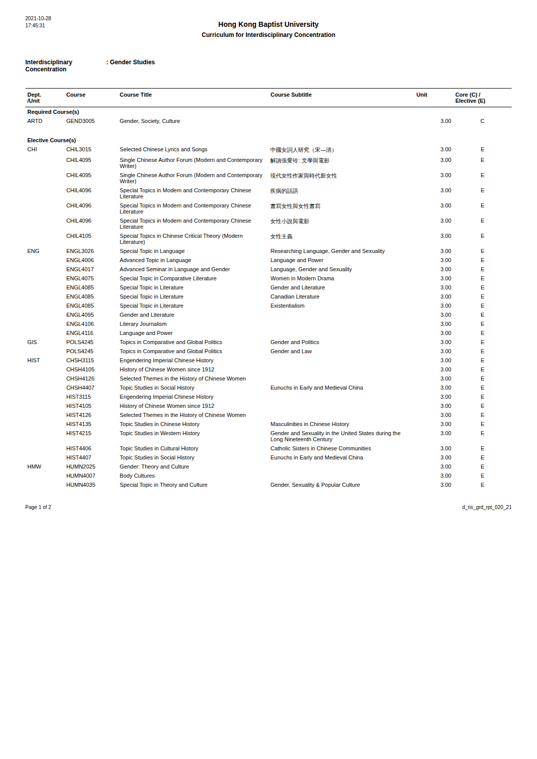2021-10-28
17:45:31
Hong Kong Baptist University
Curriculum for Interdisciplinary Concentration
| Interdisciplinary Concentration | : Gender Studies |
| Dept. /Unit | Course | Course Title | Course Subtitle | Unit | Core (C) / Elective (E) |
| --- | --- | --- | --- | --- | --- |
| Required Course(s) |
| ARTD | GEND3005 | Gender, Society, Culture | | 3.00 | C |
| Elective Course(s) |
| CHI | CHIL3015 | Selected Chinese Lyrics and Songs | 中國女詞人研究（宋—清） | 3.00 | E |
| | CHIL4095 | Single Chinese Author Forum (Modern and Contemporary Writer) | 解讀張愛玲: 文學與電影 | 3.00 | E |
| | CHIL4095 | Single Chinese Author Forum (Modern and Contemporary Writer) | 現代女性作家與時代新女性 | 3.00 | E |
| | CHIL4096 | Special Topics in Modern and Contemporary Chinese Literature | 疾病的話語 | 3.00 | E |
| | CHIL4096 | Special Topics in Modern and Contemporary Chinese Literature | 書寫女性與女性書寫 | 3.00 | E |
| | CHIL4096 | Special Topics in Modern and Contemporary Chinese Literature | 女性小說與電影 | 3.00 | E |
| | CHIL4105 | Special Topics in Chinese Critical Theory (Modern Literature) | 女性主義 | 3.00 | E |
| ENG | ENGL3026 | Special Topic in Language | Researching Language, Gender and Sexuality | 3.00 | E |
| | ENGL4006 | Advanced Topic in Language | Language and Power | 3.00 | E |
| | ENGL4017 | Advanced Seminar in Language and Gender | Language, Gender and Sexuality | 3.00 | E |
| | ENGL4075 | Special Topic in Comparative Literature | Women in Modern Drama | 3.00 | E |
| | ENGL4085 | Special Topic in Literature | Gender and Literature | 3.00 | E |
| | ENGL4085 | Special Topic in Literature | Canadian Literature | 3.00 | E |
| | ENGL4085 | Special Topic in Literature | Existentialism | 3.00 | E |
| | ENGL4095 | Gender and Literature | | 3.00 | E |
| | ENGL4106 | Literary Journalism | | 3.00 | E |
| | ENGL4116 | Language and Power | | 3.00 | E |
| GIS | POLS4245 | Topics in Comparative and Global Politics | Gender and Politics | 3.00 | E |
| | POLS4245 | Topics in Comparative and Global Politics | Gender and Law | 3.00 | E |
| HIST | CHSH3115 | Engendering Imperial Chinese History | | 3.00 | E |
| | CHSH4105 | History of Chinese Women since 1912 | | 3.00 | E |
| | CHSH4126 | Selected Themes in the History of Chinese Women | | 3.00 | E |
| | CHSH4407 | Topic Studies in Social History | Eunuchs in Early and Medieval China | 3.00 | E |
| | HIST3115 | Engendering Imperial Chinese History | | 3.00 | E |
| | HIST4105 | History of Chinese Women since 1912 | | 3.00 | E |
| | HIST4126 | Selected Themes in the History of Chinese Women | | 3.00 | E |
| | HIST4135 | Topic Studies in Chinese History | Masculinities in Chinese History | 3.00 | E |
| | HIST4215 | Topic Studies in Western History | Gender and Sexuality in the United States during the Long Nineteenth Century | 3.00 | E |
| | HIST4406 | Topic Studies in Cultural History | Catholic Sisters in Chinese Communities | 3.00 | E |
| | HIST4407 | Topic Studies in Social History | Eunuchs in Early and Medieval China | 3.00 | E |
| HMW | HUMN2025 | Gender: Theory and Culture | | 3.00 | E |
| | HUMN4007 | Body Cultures | | 3.00 | E |
| | HUMN4035 | Special Topic in Theory and Culture | Gender, Sexuality & Popular Culture | 3.00 | E |
Page 1 of 2 d_ris_grd_rpt_020_21